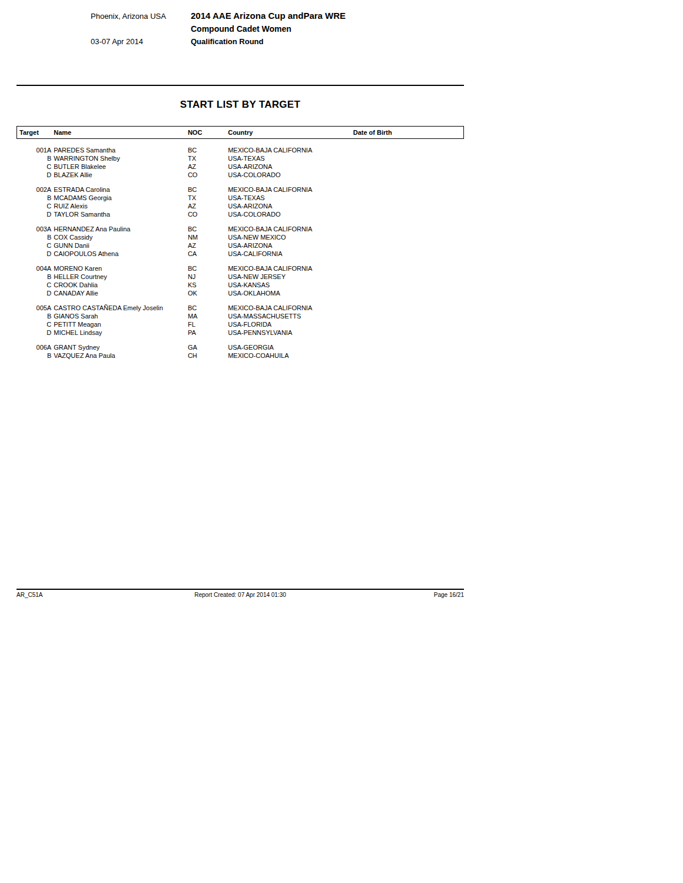Phoenix, Arizona USA
2014 AAE Arizona Cup and​Para WRE
Compound Cadet Women
03-07 Apr 2014
Qualification Round
START LIST BY TARGET
| Target | Name | NOC | Country | Date of Birth |
| --- | --- | --- | --- | --- |
| 001A | PAREDES Samantha | BC | MEXICO-BAJA CALIFORNIA | |
| B | WARRINGTON Shelby | TX | USA-TEXAS | |
| C | BUTLER Blakelee | AZ | USA-ARIZONA | |
| D | BLAZEK Allie | CO | USA-COLORADO | |
| 002A | ESTRADA Carolina | BC | MEXICO-BAJA CALIFORNIA | |
| B | MCADAMS Georgia | TX | USA-TEXAS | |
| C | RUIZ Alexis | AZ | USA-ARIZONA | |
| D | TAYLOR Samantha | CO | USA-COLORADO | |
| 003A | HERNANDEZ Ana Paulina | BC | MEXICO-BAJA CALIFORNIA | |
| B | COX Cassidy | NM | USA-NEW MEXICO | |
| C | GUNN Danii | AZ | USA-ARIZONA | |
| D | CAIOPOULOS Athena | CA | USA-CALIFORNIA | |
| 004A | MORENO Karen | BC | MEXICO-BAJA CALIFORNIA | |
| B | HELLER Courtney | NJ | USA-NEW JERSEY | |
| C | CROOK Dahlia | KS | USA-KANSAS | |
| D | CANADAY Allie | OK | USA-OKLAHOMA | |
| 005A | CASTRO CASTAÑEDA Emely Joselin | BC | MEXICO-BAJA CALIFORNIA | |
| B | GIANOS Sarah | MA | USA-MASSACHUSETTS | |
| C | PETITT Meagan | FL | USA-FLORIDA | |
| D | MICHEL Lindsay | PA | USA-PENNSYLVANIA | |
| 006A | GRANT Sydney | GA | USA-GEORGIA | |
| B | VAZQUEZ Ana Paula | CH | MEXICO-COAHUILA | |
AR_C51A
Report Created: 07 Apr 2014 01:30
Page 16/21